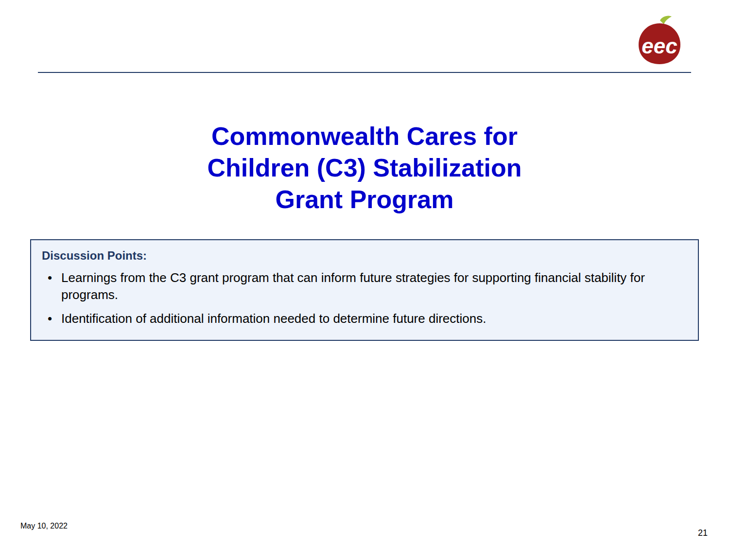eec
Commonwealth Cares for
Children (C3) Stabilization
Grant Program
Discussion Points:
Learnings from the C3 grant program that can inform future strategies for supporting financial stability for programs.
Identification of additional information needed to determine future directions.
May 10, 2022
21